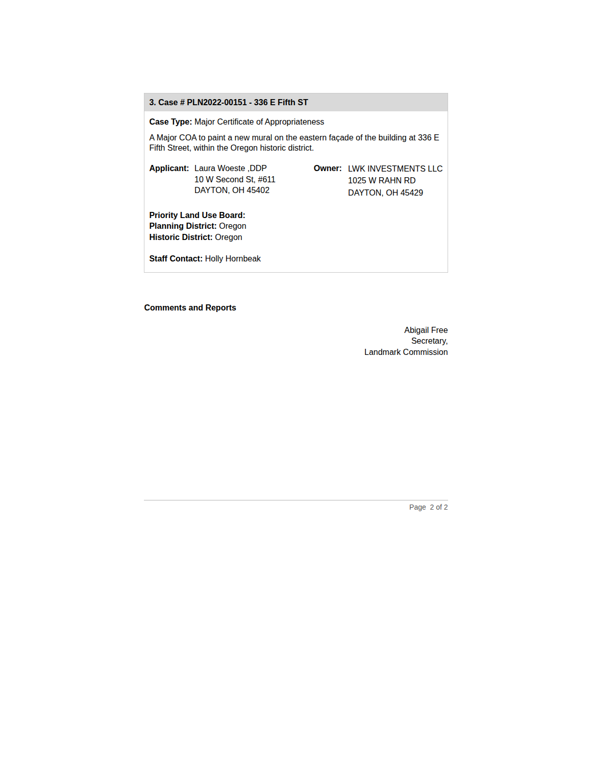3. Case # PLN2022-00151 - 336 E Fifth ST
Case Type: Major Certificate of Appropriateness
A Major COA to paint a new mural on the eastern façade of the building at 336 E Fifth Street, within the Oregon historic district.
| Applicant: | Laura Woeste ,DDP 10 W Second St, #611 DAYTON, OH 45402 | Owner: | LWK INVESTMENTS LLC 1025 W RAHN RD DAYTON, OH 45429 |
Priority Land Use Board:
Planning District: Oregon
Historic District: Oregon
Staff Contact: Holly Hornbeak
Comments and Reports
Abigail Free
Secretary,
Landmark Commission
Page 2 of 2